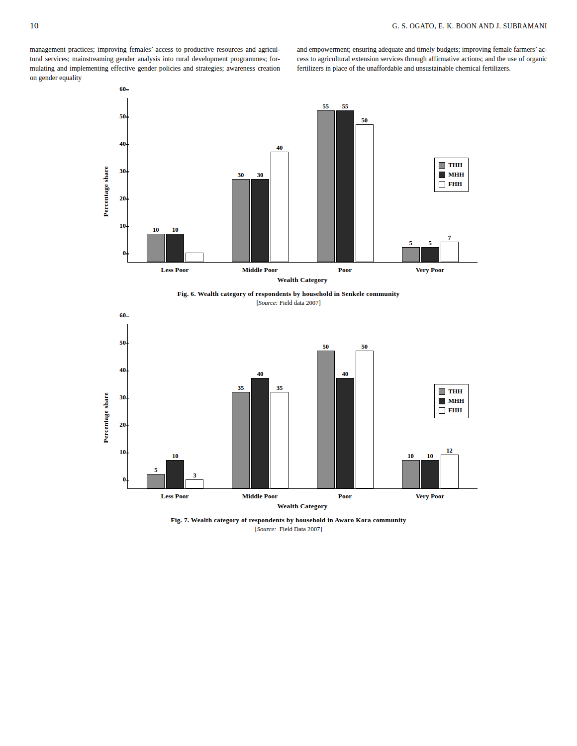10
G. S. OGATO, E. K. BOON AND J. SUBRAMANI
management practices; improving females’ access to productive resources and agricultural services; mainstreaming gender analysis into rural development programmes; formulating and implementing effective gender policies and strategies; awareness creation on gender equality
and empowerment; ensuring adequate and timely budgets; improving female farmers’ access to agricultural extension services through affirmative actions; and the use of organic fertilizers in place of the unaffordable and unsustainable chemical fertilizers.
Percentage share
60
50
40
30
20
10
0
THH
MHH
FHH
10
10
30
30
40
55
55
50
5
5
7
Less Poor
Middle Poor
Poor
Very Poor
Wealth Category
Fig. 6. Wealth category of respondents by household in Senkele community
[Source: Field data 2007]
Percentage share
60
50
40
30
20
10
0
THH
MHH
FHH
5
10
3
35
40
35
50
40
50
10
10
12
Less Poor
Middle Poor
Poor
Very Poor
Wealth Category
Fig. 7. Wealth category of respondents by household in Awaro Kora community
[Source: Field Data 2007]